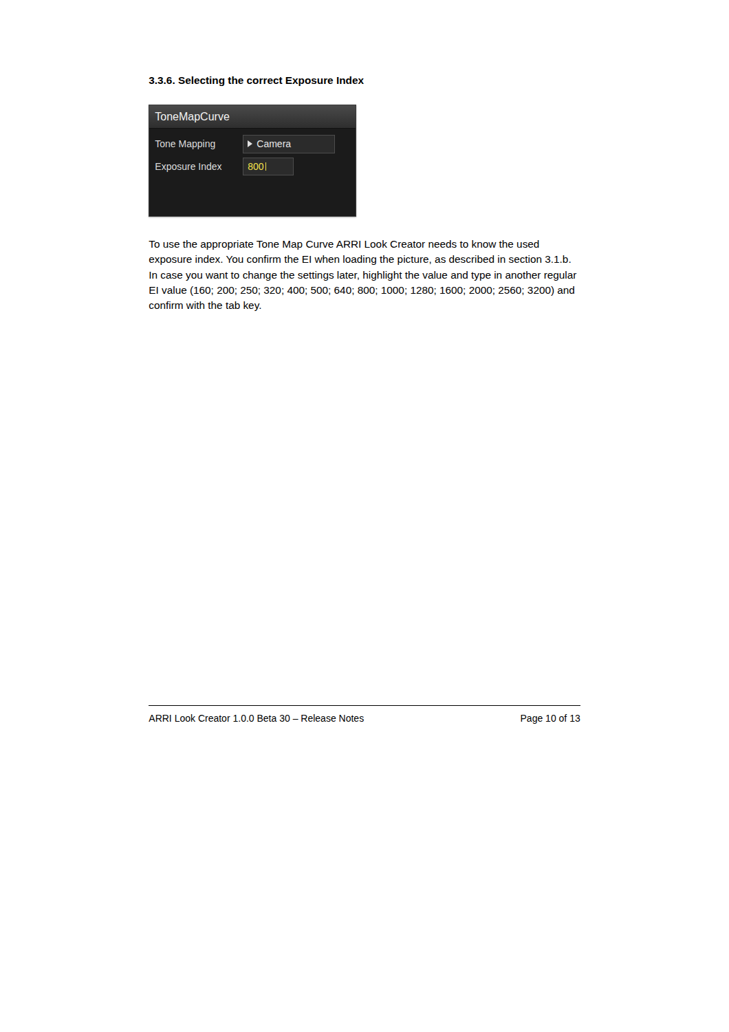3.3.6. Selecting the correct Exposure Index
ToneMapCurve
Tone Mapping
Camera
Exposure Index
800
To use the appropriate Tone Map Curve ARRI Look Creator needs to know the used exposure index. You confirm the EI when loading the picture, as described in section 3.1.b.
In case you want to change the settings later, highlight the value and type in another regular EI value (160; 200; 250; 320; 400; 500; 640; 800; 1000; 1280; 1600; 2000; 2560; 3200) and confirm with the tab key.
ARRI Look Creator 1.0.0 Beta 30 – Release Notes Page 10 of 13